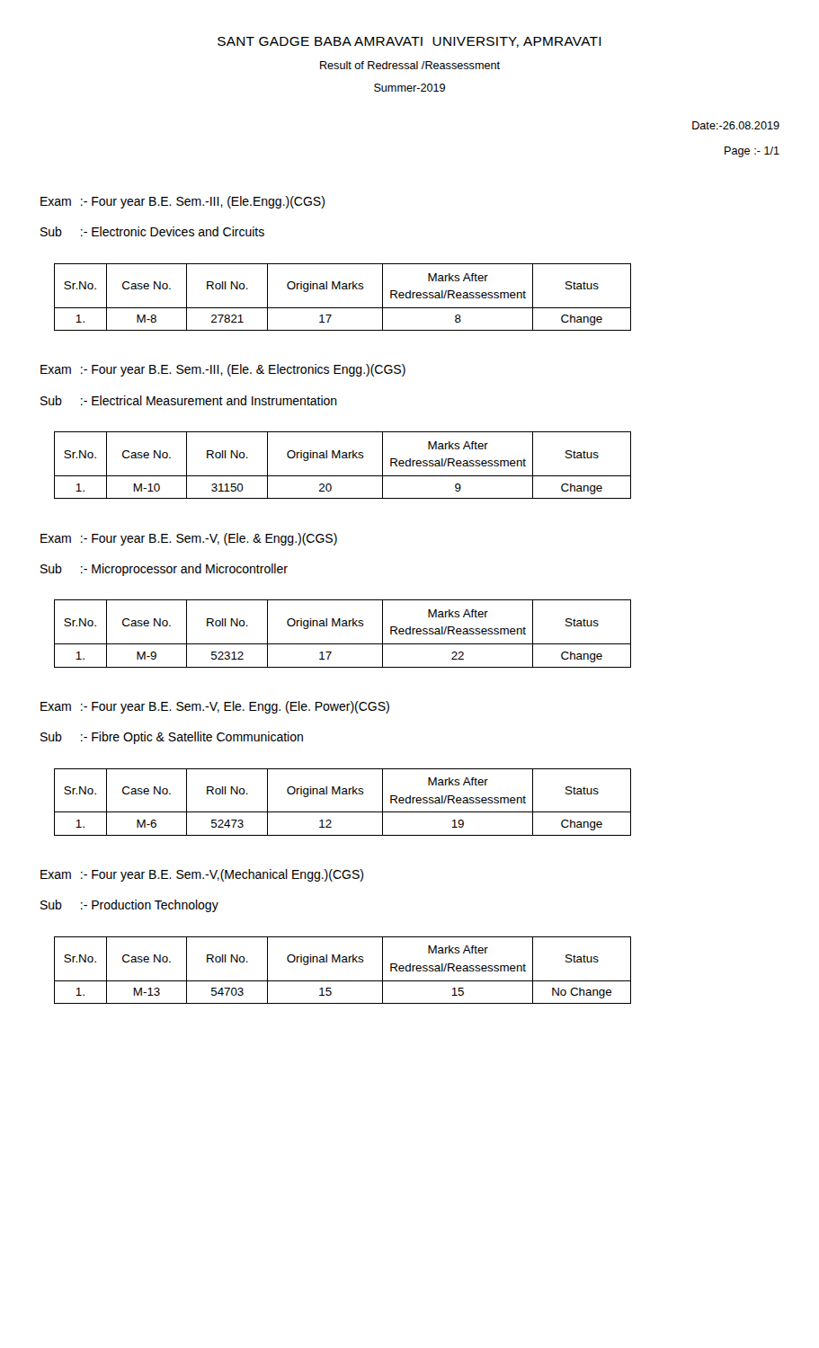SANT GADGE BABA AMRAVATI UNIVERSITY, APMRAVATI
Result of Redressal /Reassessment
Summer-2019
Date:-26.08.2019
Page :- 1/1
Exam:- Four year B.E. Sem.-III, (Ele.Engg.)(CGS)
Sub:- Electronic Devices and Circuits
| Sr.No. | Case No. | Roll No. | Original Marks | Marks After Redressal/Reassessment | Status |
| --- | --- | --- | --- | --- | --- |
| 1. | M-8 | 27821 | 17 | 8 | Change |
Exam:- Four year B.E. Sem.-III, (Ele. & Electronics Engg.)(CGS)
Sub:- Electrical Measurement and Instrumentation
| Sr.No. | Case No. | Roll No. | Original Marks | Marks After Redressal/Reassessment | Status |
| --- | --- | --- | --- | --- | --- |
| 1. | M-10 | 31150 | 20 | 9 | Change |
Exam:- Four year B.E. Sem.-V, (Ele. & Engg.)(CGS)
Sub:- Microprocessor and Microcontroller
| Sr.No. | Case No. | Roll No. | Original Marks | Marks After Redressal/Reassessment | Status |
| --- | --- | --- | --- | --- | --- |
| 1. | M-9 | 52312 | 17 | 22 | Change |
Exam:- Four year B.E. Sem.-V, Ele. Engg. (Ele. Power)(CGS)
Sub:- Fibre Optic & Satellite Communication
| Sr.No. | Case No. | Roll No. | Original Marks | Marks After Redressal/Reassessment | Status |
| --- | --- | --- | --- | --- | --- |
| 1. | M-6 | 52473 | 12 | 19 | Change |
Exam:- Four year B.E. Sem.-V,(Mechanical Engg.)(CGS)
Sub:- Production Technology
| Sr.No. | Case No. | Roll No. | Original Marks | Marks After Redressal/Reassessment | Status |
| --- | --- | --- | --- | --- | --- |
| 1. | M-13 | 54703 | 15 | 15 | No Change |